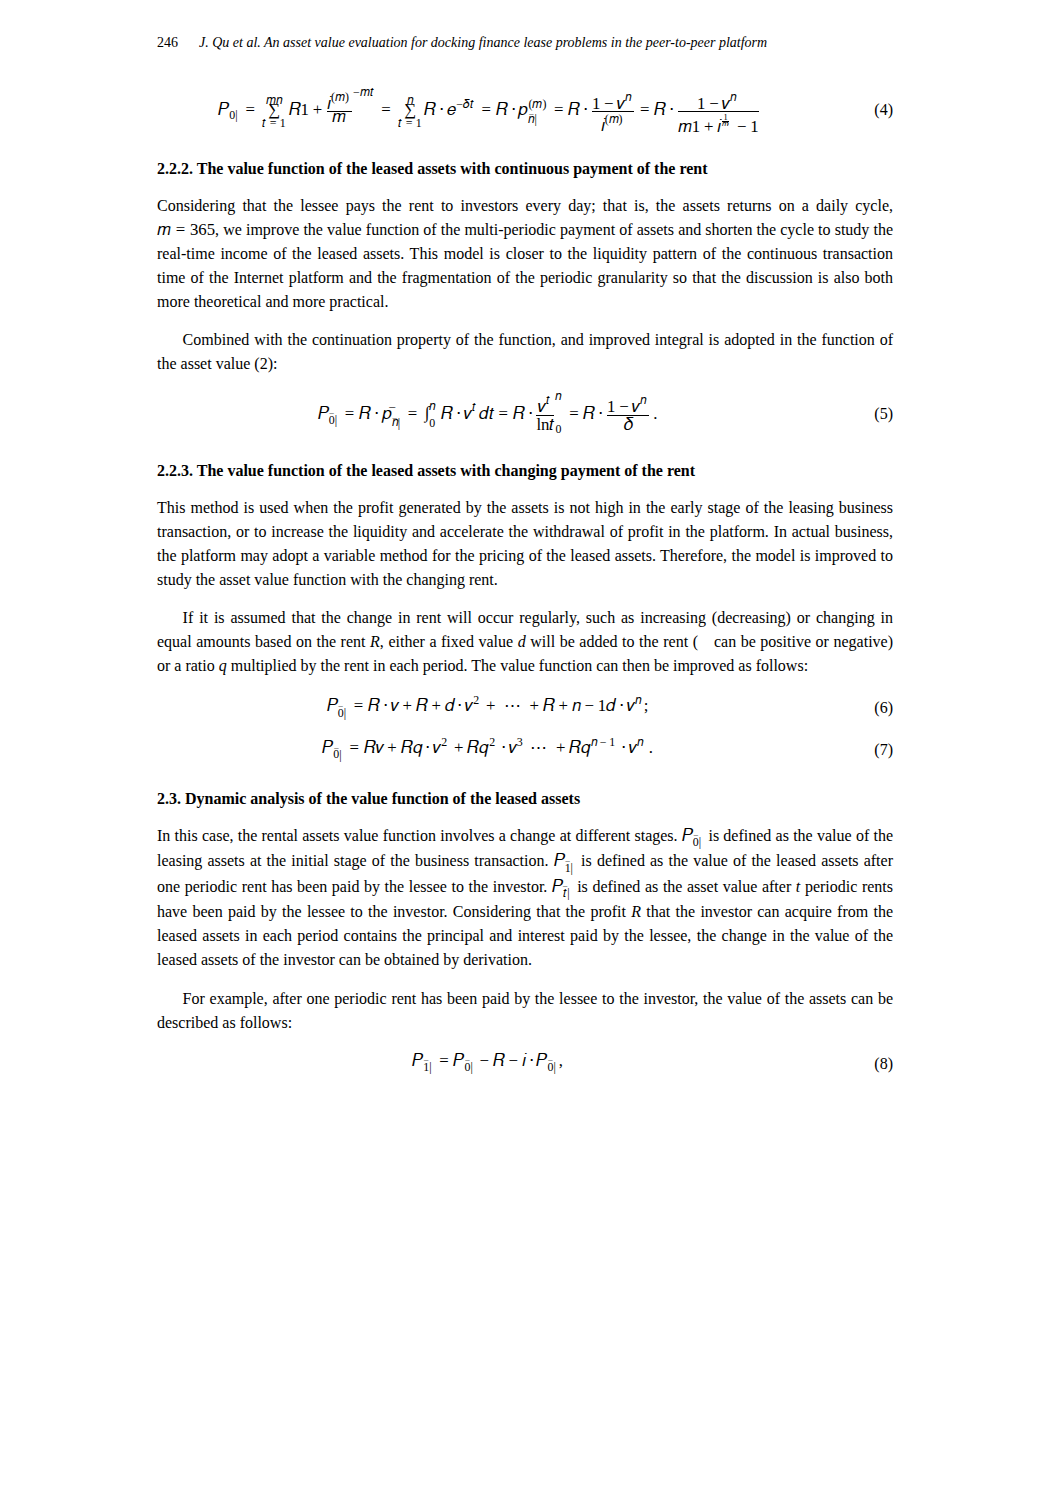246 J. Qu et al. An asset value evaluation for docking finance lease problems in the peer-to-peer platform
P0| = ∑t=1mn R 1+ i(m) m −mt = ∑t=1n R⋅e−δt = R⋅ pn¯|(m) = R⋅ 1−vn i(m) = R⋅ 1−vn m 1+i 1m −1
(4)
2.2.2. The value function of the leased assets with continuous payment of the rent
Considering that the lessee pays the rent to investors every day; that is, the assets returns on a daily cycle, m=365, we improve the value function of the multi-periodic payment of assets and shorten the cycle to study the real-time income of the leased assets. This model is closer to the liquidity pattern of the continuous transaction time of the Internet platform and the fragmentation of the periodic granularity so that the discussion is also both more theoretical and more practical.
Combined with the continuation property of the function, and improved integral is adopted in the function of the asset value (2):
P0¯| = R⋅ pn¯|¯ = ∫0n R⋅vtdt = R⋅ vtlnt 0n = R⋅ 1−vn δ .
(5)
2.2.3. The value function of the leased assets with changing payment of the rent
This method is used when the profit generated by the assets is not high in the early stage of the leasing business transaction, or to increase the liquidity and accelerate the withdrawal of profit in the platform. In actual business, the platform may adopt a variable method for the pricing of the leased assets. Therefore, the model is improved to study the asset value function with the changing rent.
If it is assumed that the change in rent will occur regularly, such as increasing (decreasing) or changing in equal amounts based on the rent R, either a fixed value d will be added to the rent ( can be positive or negative) or a ratio q multiplied by the rent in each period. The value function can then be improved as follows:
P0¯| = R⋅v + R+d ⋅v2 +⋯+ R+ n−1 d ⋅vn ;
(6)
P0¯| = Rv + Rq⋅v2 + Rq2⋅v3 ⋯+ Rqn−1 ⋅vn .
(7)
2.3. Dynamic analysis of the value function of the leased assets
In this case, the rental assets value function involves a change at different stages. P0¯| is defined as the value of the leasing assets at the initial stage of the business transaction. P1¯| is defined as the value of the leased assets after one periodic rent has been paid by the lessee to the investor. Pt¯| is defined as the asset value after t periodic rents have been paid by the lessee to the investor. Considering that the profit R that the investor can acquire from the leased assets in each period contains the principal and interest paid by the lessee, the change in the value of the leased assets of the investor can be obtained by derivation.
For example, after one periodic rent has been paid by the lessee to the investor, the value of the assets can be described as follows:
P1¯| = P0¯| − R−i⋅ P0¯| ,
(8)